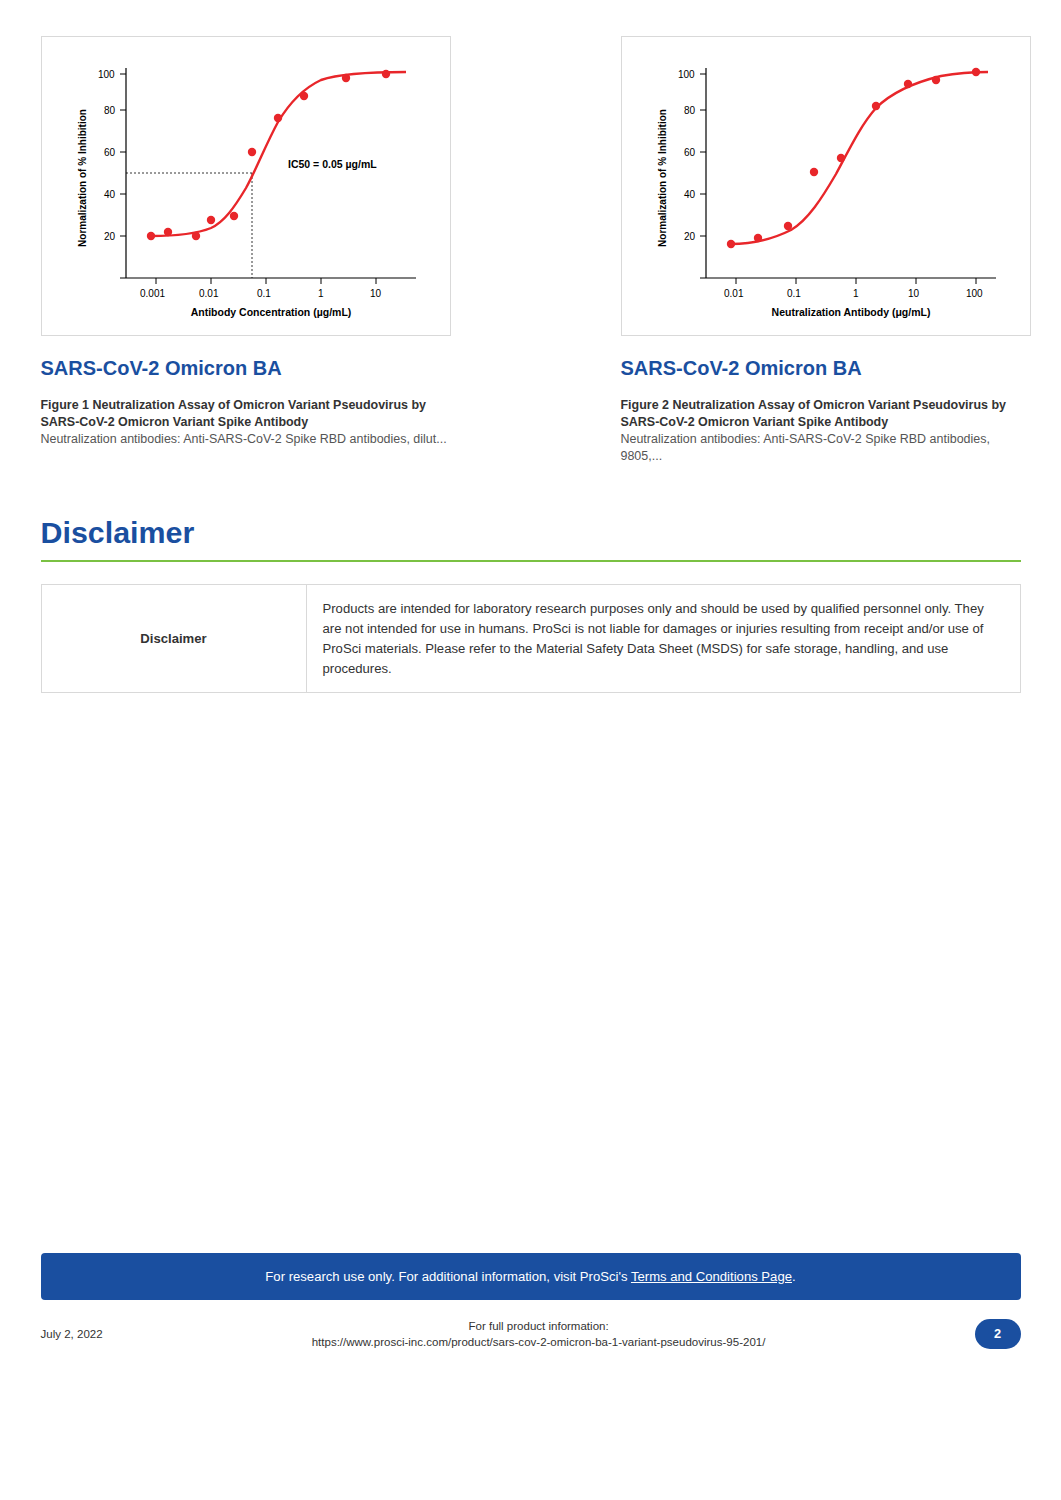20 40 60 80 100 0.001 0.01 0.1 1 10 Normalization of % Inhibition Antibody Concentration (µg/mL) IC50 = 0.05 µg/mL
SARS-CoV-2 Omicron BA
Figure 1 Neutralization Assay of Omicron Variant Pseudovirus by SARS-CoV-2 Omicron Variant Spike Antibody Neutralization antibodies: Anti-SARS-CoV-2 Spike RBD antibodies, dilut...
20 40 60 80 100 0.01 0.1 1 10 100 Normalization of % Inhibition Neutralization Antibody (μg/mL)
SARS-CoV-2 Omicron BA
Figure 2 Neutralization Assay of Omicron Variant Pseudovirus by SARS-CoV-2 Omicron Variant Spike Antibody Neutralization antibodies: Anti-SARS-CoV-2 Spike RBD antibodies, 9805,...
Disclaimer
| Disclaimer | Products are intended for laboratory research purposes only and should be used by qualified personnel only. They are not intended for use in humans. ProSci is not liable for damages or injuries resulting from receipt and/or use of ProSci materials. Please refer to the Material Safety Data Sheet (MSDS) for safe storage, handling, and use procedures. |
For research use only. For additional information, visit ProSci's Terms and Conditions Page.
July 2, 2022
For full product information:
https://www.prosci-inc.com/product/sars-cov-2-omicron-ba-1-variant-pseudovirus-95-201/
2